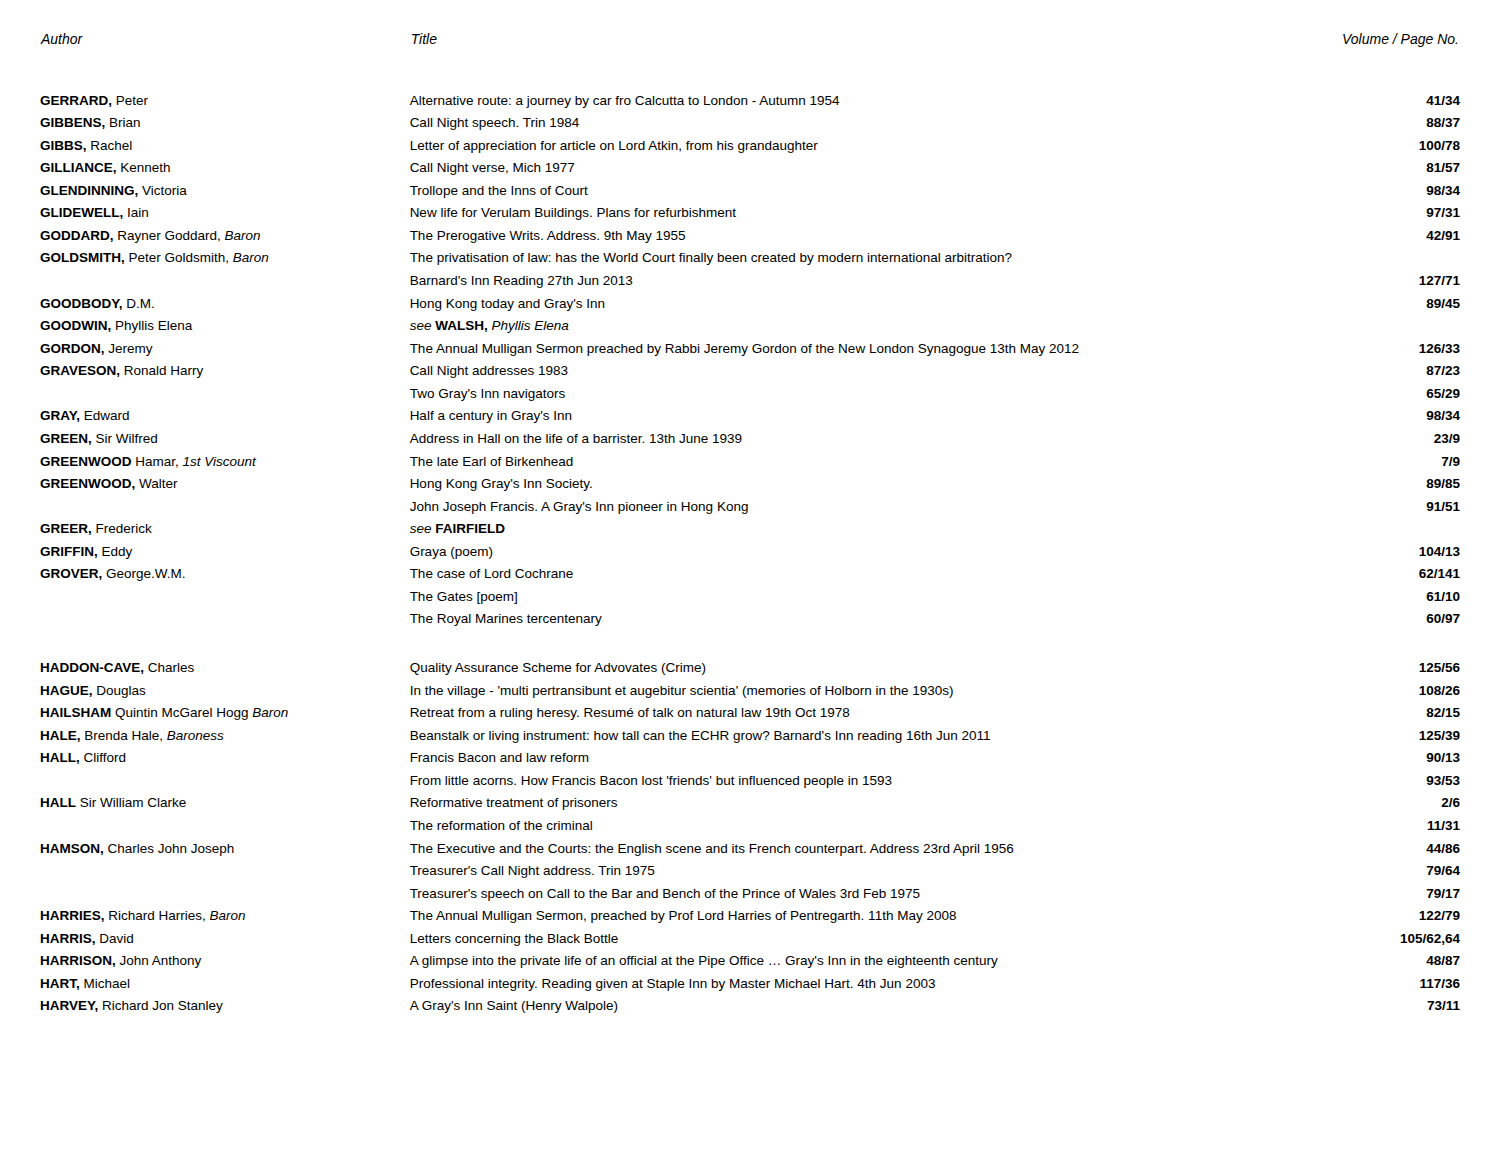| Author | Title | Volume / Page No. |
| --- | --- | --- |
| GERRARD, Peter | Alternative route: a journey by car fro Calcutta to London - Autumn 1954 | 41/34 |
| GIBBENS, Brian | Call Night speech. Trin 1984 | 88/37 |
| GIBBS, Rachel | Letter of appreciation for article on Lord Atkin, from his grandaughter | 100/78 |
| GILLIANCE, Kenneth | Call Night verse, Mich 1977 | 81/57 |
| GLENDINNING, Victoria | Trollope and the Inns of Court | 98/34 |
| GLIDEWELL, Iain | New life for Verulam Buildings. Plans for refurbishment | 97/31 |
| GODDARD, Rayner Goddard, Baron | The Prerogative Writs. Address. 9th May 1955 | 42/91 |
| GOLDSMITH, Peter Goldsmith, Baron | The privatisation of law: has the World Court finally been created by modern international arbitration? | |
| | Barnard's Inn Reading 27th Jun 2013 | 127/71 |
| GOODBODY, D.M. | Hong Kong today and Gray's Inn | 89/45 |
| GOODWIN, Phyllis Elena | see WALSH, Phyllis Elena | |
| GORDON, Jeremy | The Annual Mulligan Sermon preached by Rabbi Jeremy Gordon of the New London Synagogue 13th May 2012 | 126/33 |
| GRAVESON, Ronald Harry | Call Night addresses 1983 | 87/23 |
| | Two Gray's Inn navigators | 65/29 |
| GRAY, Edward | Half a century in Gray's Inn | 98/34 |
| GREEN, Sir Wilfred | Address in Hall on the life of a barrister. 13th June 1939 | 23/9 |
| GREENWOOD Hamar, 1st Viscount | The late Earl of Birkenhead | 7/9 |
| GREENWOOD, Walter | Hong Kong Gray's Inn Society. | 89/85 |
| | John Joseph Francis. A Gray's Inn pioneer in Hong Kong | 91/51 |
| GREER, Frederick | see FAIRFIELD | |
| GRIFFIN, Eddy | Graya (poem) | 104/13 |
| GROVER, George.W.M. | The case of Lord Cochrane | 62/141 |
| | The Gates [poem] | 61/10 |
| | The Royal Marines tercentenary | 60/97 |
| HADDON-CAVE, Charles | Quality Assurance Scheme for Advovates (Crime) | 125/56 |
| HAGUE, Douglas | In the village - 'multi pertransibunt et augebitur scientia' (memories of Holborn in the 1930s) | 108/26 |
| HAILSHAM Quintin McGarel Hogg Baron | Retreat from a ruling heresy. Resumé of talk on natural law 19th Oct 1978 | 82/15 |
| HALE, Brenda Hale, Baroness | Beanstalk or living instrument: how tall can the ECHR grow? Barnard's Inn reading 16th Jun 2011 | 125/39 |
| HALL, Clifford | Francis Bacon and law reform | 90/13 |
| | From little acorns. How Francis Bacon lost 'friends' but influenced people in 1593 | 93/53 |
| HALL Sir William Clarke | Reformative treatment of prisoners | 2/6 |
| | The reformation of the criminal | 11/31 |
| HAMSON, Charles John Joseph | The Executive and the Courts: the English scene and its French counterpart. Address 23rd April 1956 | 44/86 |
| | Treasurer's Call Night address. Trin 1975 | 79/64 |
| | Treasurer's speech on Call to the Bar and Bench of the Prince of Wales 3rd Feb 1975 | 79/17 |
| HARRIES, Richard Harries, Baron | The Annual Mulligan Sermon, preached by Prof Lord Harries of Pentregarth. 11th May 2008 | 122/79 |
| HARRIS, David | Letters concerning the Black Bottle | 105/62,64 |
| HARRISON, John Anthony | A glimpse into the private life of an official at the Pipe Office … Gray's Inn in the eighteenth century | 48/87 |
| HART, Michael | Professional integrity. Reading given at Staple Inn by Master Michael Hart. 4th Jun 2003 | 117/36 |
| HARVEY, Richard Jon Stanley | A Gray's Inn Saint (Henry Walpole) | 73/11 |